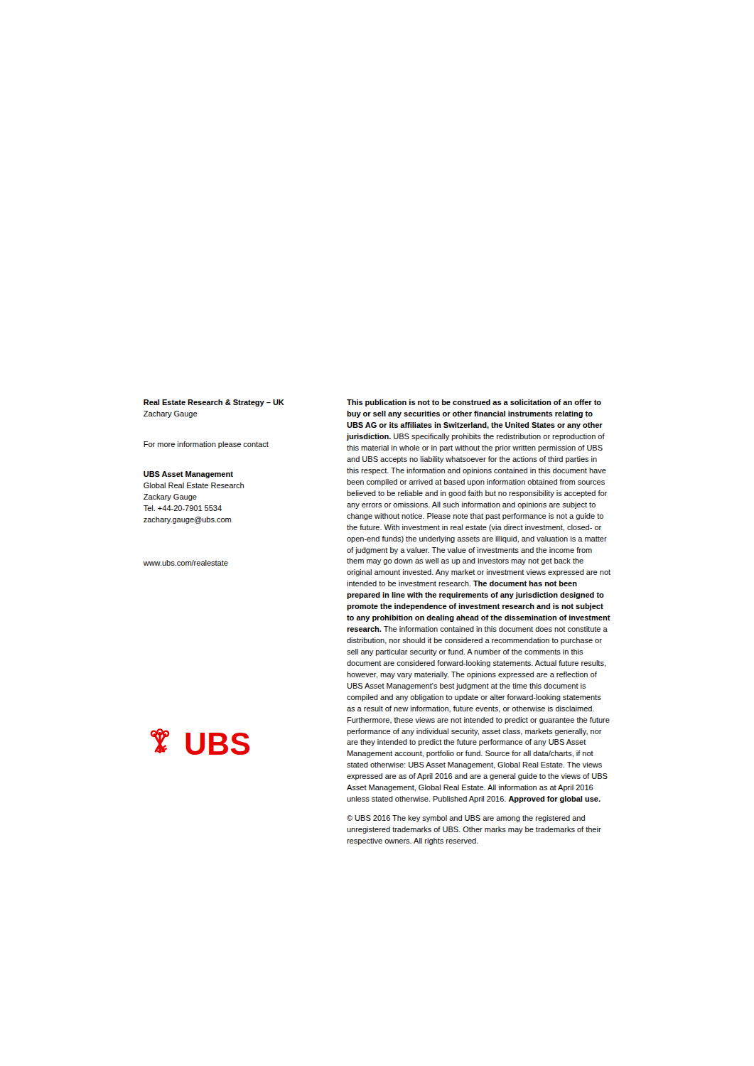Real Estate Research & Strategy – UK
Zachary Gauge
For more information please contact
UBS Asset Management
Global Real Estate Research
Zackary Gauge
Tel. +44-20-7901 5534
zachary.gauge@ubs.com
www.ubs.com/realestate
This publication is not to be construed as a solicitation of an offer to buy or sell any securities or other financial instruments relating to UBS AG or its affiliates in Switzerland, the United States or any other jurisdiction. UBS specifically prohibits the redistribution or reproduction of this material in whole or in part without the prior written permission of UBS and UBS accepts no liability whatsoever for the actions of third parties in this respect. The information and opinions contained in this document have been compiled or arrived at based upon information obtained from sources believed to be reliable and in good faith but no responsibility is accepted for any errors or omissions. All such information and opinions are subject to change without notice. Please note that past performance is not a guide to the future. With investment in real estate (via direct investment, closed- or open-end funds) the underlying assets are illiquid, and valuation is a matter of judgment by a valuer. The value of investments and the income from them may go down as well as up and investors may not get back the original amount invested. Any market or investment views expressed are not intended to be investment research. The document has not been prepared in line with the requirements of any jurisdiction designed to promote the independence of investment research and is not subject to any prohibition on dealing ahead of the dissemination of investment research. The information contained in this document does not constitute a distribution, nor should it be considered a recommendation to purchase or sell any particular security or fund. A number of the comments in this document are considered forward-looking statements. Actual future results, however, may vary materially. The opinions expressed are a reflection of UBS Asset Management's best judgment at the time this document is compiled and any obligation to update or alter forward-looking statements as a result of new information, future events, or otherwise is disclaimed. Furthermore, these views are not intended to predict or guarantee the future performance of any individual security, asset class, markets generally, nor are they intended to predict the future performance of any UBS Asset Management account, portfolio or fund. Source for all data/charts, if not stated otherwise: UBS Asset Management, Global Real Estate. The views expressed are as of April 2016 and are a general guide to the views of UBS Asset Management, Global Real Estate. All information as at April 2016 unless stated otherwise. Published April 2016. Approved for global use.
© UBS 2016 The key symbol and UBS are among the registered and unregistered trademarks of UBS. Other marks may be trademarks of their respective owners. All rights reserved.
UBS